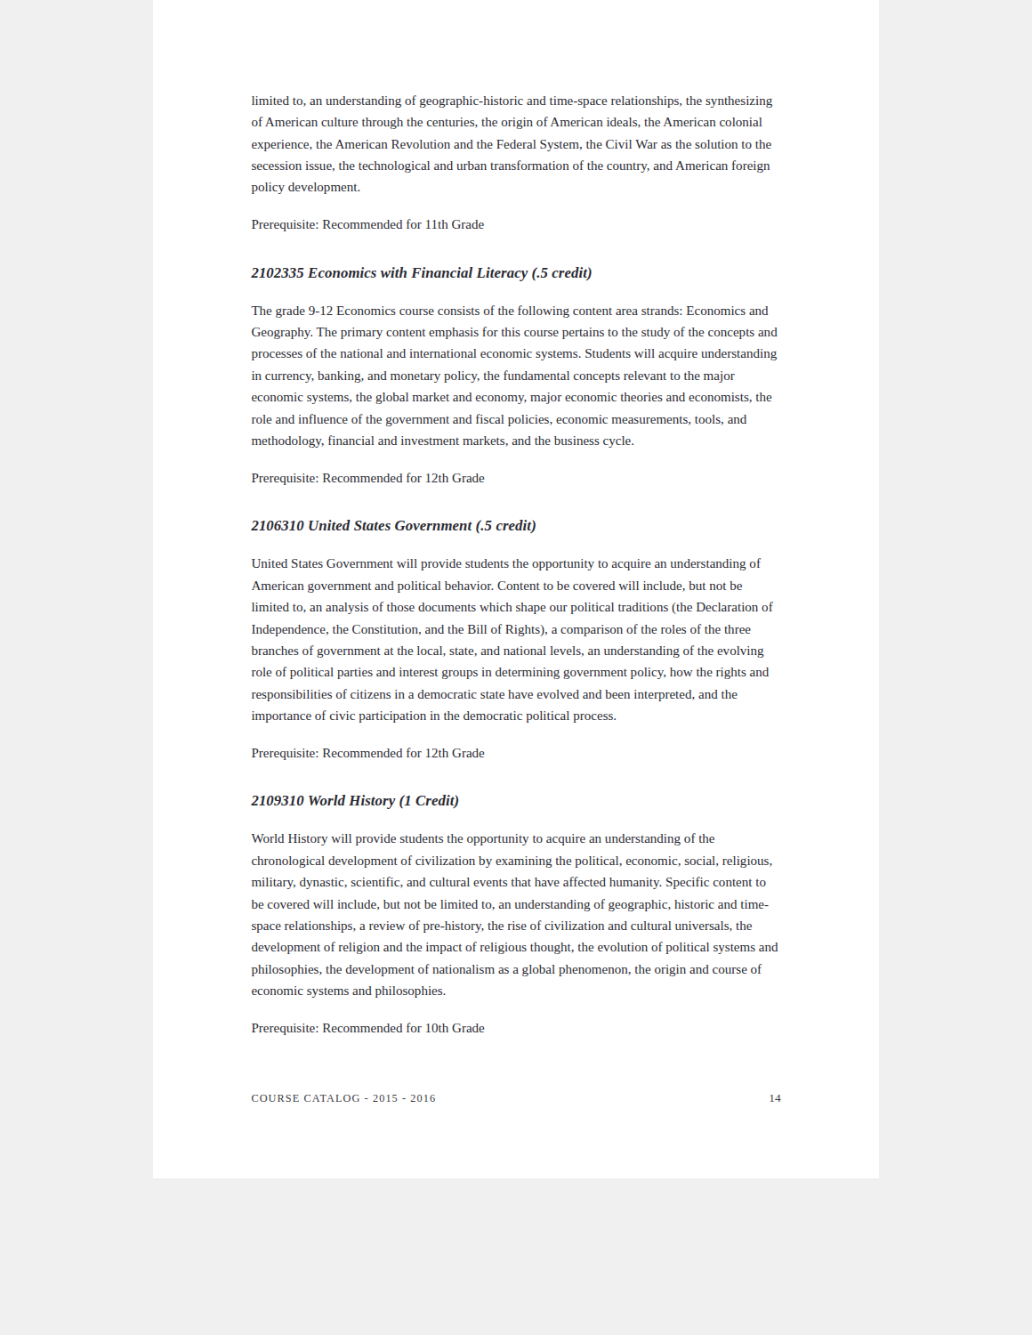limited to, an understanding of geographic-historic and time-space relationships, the synthesizing of American culture through the centuries, the origin of American ideals, the American colonial experience, the American Revolution and the Federal System, the Civil War as the solution to the secession issue, the technological and urban transformation of the country, and American foreign policy development.
Prerequisite: Recommended for 11th Grade
2102335 Economics with Financial Literacy (.5 credit)
The grade 9-12 Economics course consists of the following content area strands: Economics and Geography. The primary content emphasis for this course pertains to the study of the concepts and processes of the national and international economic systems. Students will acquire understanding in currency, banking, and monetary policy, the fundamental concepts relevant to the major economic systems, the global market and economy, major economic theories and economists, the role and influence of the government and fiscal policies, economic measurements, tools, and methodology, financial and investment markets, and the business cycle.
Prerequisite: Recommended for 12th Grade
2106310 United States Government (.5 credit)
United States Government will provide students the opportunity to acquire an understanding of American government and political behavior. Content to be covered will include, but not be limited to, an analysis of those documents which shape our political traditions (the Declaration of Independence, the Constitution, and the Bill of Rights), a comparison of the roles of the three branches of government at the local, state, and national levels, an understanding of the evolving role of political parties and interest groups in determining government policy, how the rights and responsibilities of citizens in a democratic state have evolved and been interpreted, and the importance of civic participation in the democratic political process.
Prerequisite: Recommended for 12th Grade
2109310 World History (1 Credit)
World History will provide students the opportunity to acquire an understanding of the chronological development of civilization by examining the political, economic, social, religious, military, dynastic, scientific, and cultural events that have affected humanity. Specific content to be covered will include, but not be limited to, an understanding of geographic, historic and time-space relationships, a review of pre-history, the rise of civilization and cultural universals, the development of religion and the impact of religious thought, the evolution of political systems and philosophies, the development of nationalism as a global phenomenon, the origin and course of economic systems and philosophies.
Prerequisite: Recommended for 10th Grade
Course Catalog - 2015 - 2016 14